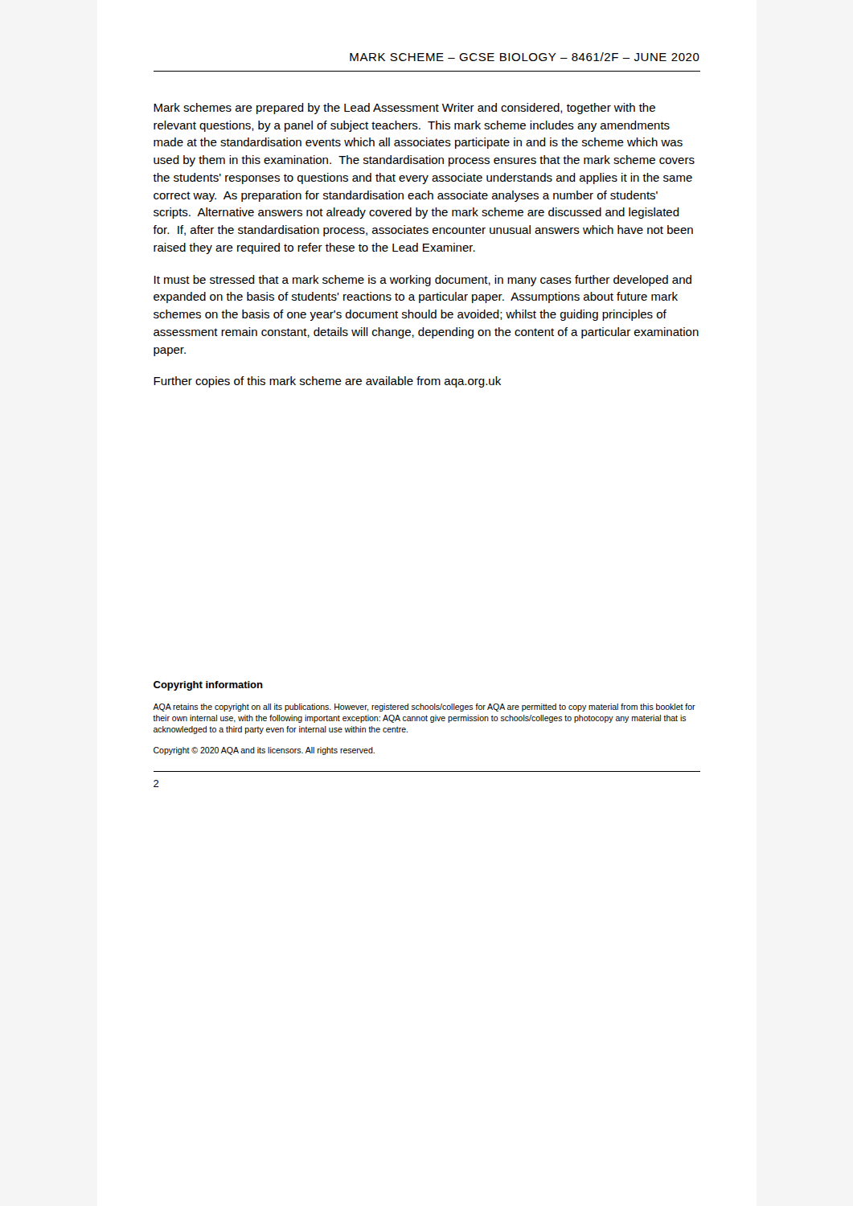MARK SCHEME – GCSE BIOLOGY – 8461/2F – JUNE 2020
Mark schemes are prepared by the Lead Assessment Writer and considered, together with the relevant questions, by a panel of subject teachers. This mark scheme includes any amendments made at the standardisation events which all associates participate in and is the scheme which was used by them in this examination. The standardisation process ensures that the mark scheme covers the students' responses to questions and that every associate understands and applies it in the same correct way. As preparation for standardisation each associate analyses a number of students' scripts. Alternative answers not already covered by the mark scheme are discussed and legislated for. If, after the standardisation process, associates encounter unusual answers which have not been raised they are required to refer these to the Lead Examiner.
It must be stressed that a mark scheme is a working document, in many cases further developed and expanded on the basis of students' reactions to a particular paper. Assumptions about future mark schemes on the basis of one year's document should be avoided; whilst the guiding principles of assessment remain constant, details will change, depending on the content of a particular examination paper.
Further copies of this mark scheme are available from aqa.org.uk
Copyright information
AQA retains the copyright on all its publications. However, registered schools/colleges for AQA are permitted to copy material from this booklet for their own internal use, with the following important exception: AQA cannot give permission to schools/colleges to photocopy any material that is acknowledged to a third party even for internal use within the centre.
Copyright © 2020 AQA and its licensors. All rights reserved.
2